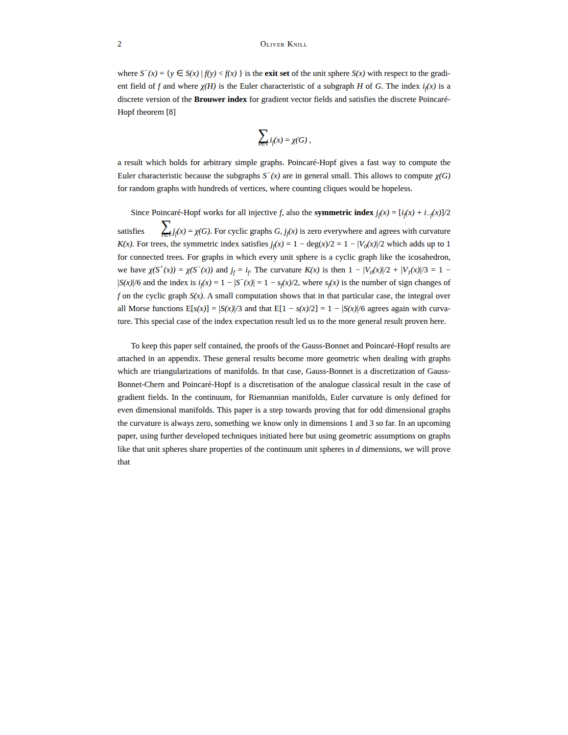2
Oliver Knill
where S−(x) = {y ∈ S(x) | f(y) < f(x) } is the exit set of the unit sphere S(x) with respect to the gradient field of f and where χ(H) is the Euler characteristic of a subgraph H of G. The index if(x) is a discrete version of the Brouwer index for gradient vector fields and satisfies the discrete Poincaré-Hopf theorem [8]
∑x∈V if(x) = χ(G) ,
a result which holds for arbitrary simple graphs. Poincaré-Hopf gives a fast way to compute the Euler characteristic because the subgraphs S−(x) are in general small. This allows to compute χ(G) for random graphs with hundreds of vertices, where counting cliques would be hopeless.
Since Poincaré-Hopf works for all injective f, also the symmetric index jf(x) = [if(x) + i−f(x)]/2 satisfies ∑x∈V jf(x) = χ(G). For cyclic graphs G, jf(x) is zero everywhere and agrees with curvature K(x). For trees, the symmetric index satisfies jf(x) = 1 − deg(x)/2 = 1 − |V0(x)|/2 which adds up to 1 for connected trees. For graphs in which every unit sphere is a cyclic graph like the icosahedron, we have χ(S+(x)) = χ(S−(x)) and jf = if. The curvature K(x) is then 1 − |V0(x)|/2 + |V1(x)|/3 = 1 − |S(x)|/6 and the index is if(x) = 1 − |S−(x)| = 1 − sf(x)/2, where sf(x) is the number of sign changes of f on the cyclic graph S(x). A small computation shows that in that particular case, the integral over all Morse functions E[s(x)] = |S(x)|/3 and that E[1 − s(x)/2] = 1 − |S(x)|/6 agrees again with curvature. This special case of the index expectation result led us to the more general result proven here.
To keep this paper self contained, the proofs of the Gauss-Bonnet and Poincaré-Hopf results are attached in an appendix. These general results become more geometric when dealing with graphs which are triangularizations of manifolds. In that case, Gauss-Bonnet is a discretization of Gauss-Bonnet-Chern and Poincaré-Hopf is a discretisation of the analogue classical result in the case of gradient fields. In the continuum, for Riemannian manifolds, Euler curvature is only defined for even dimensional manifolds. This paper is a step towards proving that for odd dimensional graphs the curvature is always zero, something we know only in dimensions 1 and 3 so far. In an upcoming paper, using further developed techniques initiated here but using geometric assumptions on graphs like that unit spheres share properties of the continuum unit spheres in d dimensions, we will prove that